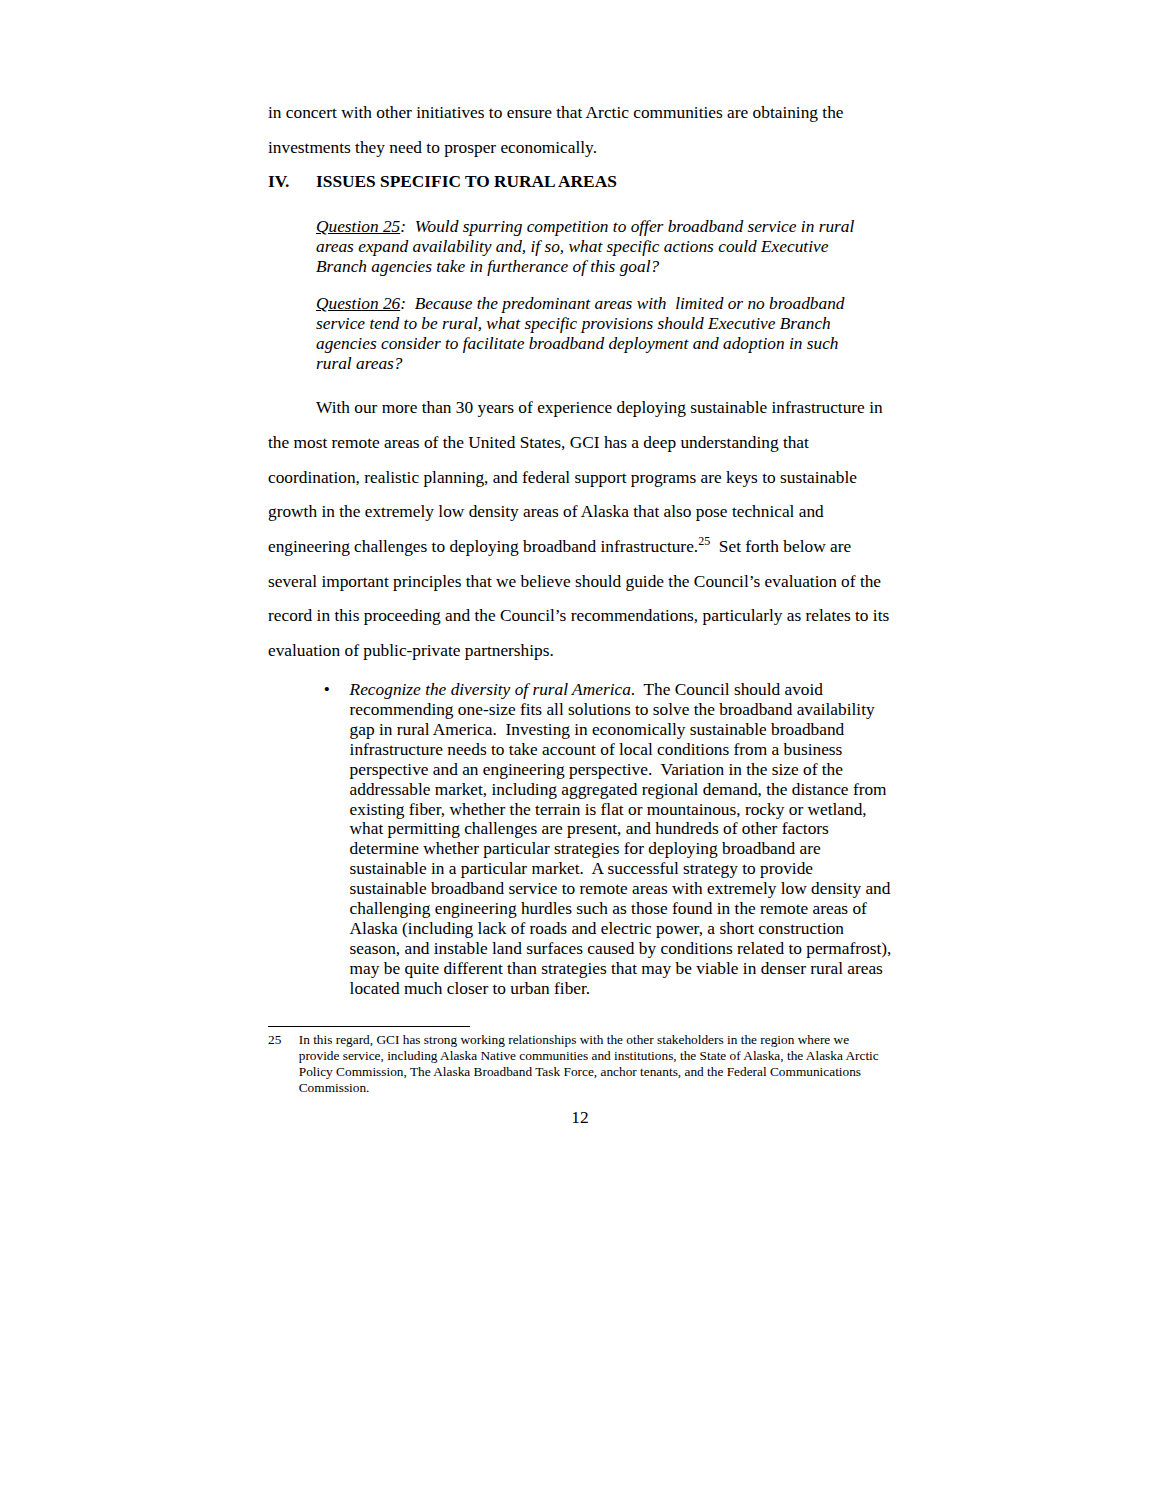in concert with other initiatives to ensure that Arctic communities are obtaining the investments they need to prosper economically.
IV. Issues Specific to Rural Areas
Question 25: Would spurring competition to offer broadband service in rural areas expand availability and, if so, what specific actions could Executive Branch agencies take in furtherance of this goal?
Question 26: Because the predominant areas with limited or no broadband service tend to be rural, what specific provisions should Executive Branch agencies consider to facilitate broadband deployment and adoption in such rural areas?
With our more than 30 years of experience deploying sustainable infrastructure in the most remote areas of the United States, GCI has a deep understanding that coordination, realistic planning, and federal support programs are keys to sustainable growth in the extremely low density areas of Alaska that also pose technical and engineering challenges to deploying broadband infrastructure.25 Set forth below are several important principles that we believe should guide the Council’s evaluation of the record in this proceeding and the Council’s recommendations, particularly as relates to its evaluation of public-private partnerships.
Recognize the diversity of rural America. The Council should avoid recommending one-size fits all solutions to solve the broadband availability gap in rural America. Investing in economically sustainable broadband infrastructure needs to take account of local conditions from a business perspective and an engineering perspective. Variation in the size of the addressable market, including aggregated regional demand, the distance from existing fiber, whether the terrain is flat or mountainous, rocky or wetland, what permitting challenges are present, and hundreds of other factors determine whether particular strategies for deploying broadband are sustainable in a particular market. A successful strategy to provide sustainable broadband service to remote areas with extremely low density and challenging engineering hurdles such as those found in the remote areas of Alaska (including lack of roads and electric power, a short construction season, and instable land surfaces caused by conditions related to permafrost), may be quite different than strategies that may be viable in denser rural areas located much closer to urban fiber.
25
In this regard, GCI has strong working relationships with the other stakeholders in the region where we provide service, including Alaska Native communities and institutions, the State of Alaska, the Alaska Arctic Policy Commission, The Alaska Broadband Task Force, anchor tenants, and the Federal Communications Commission.
12